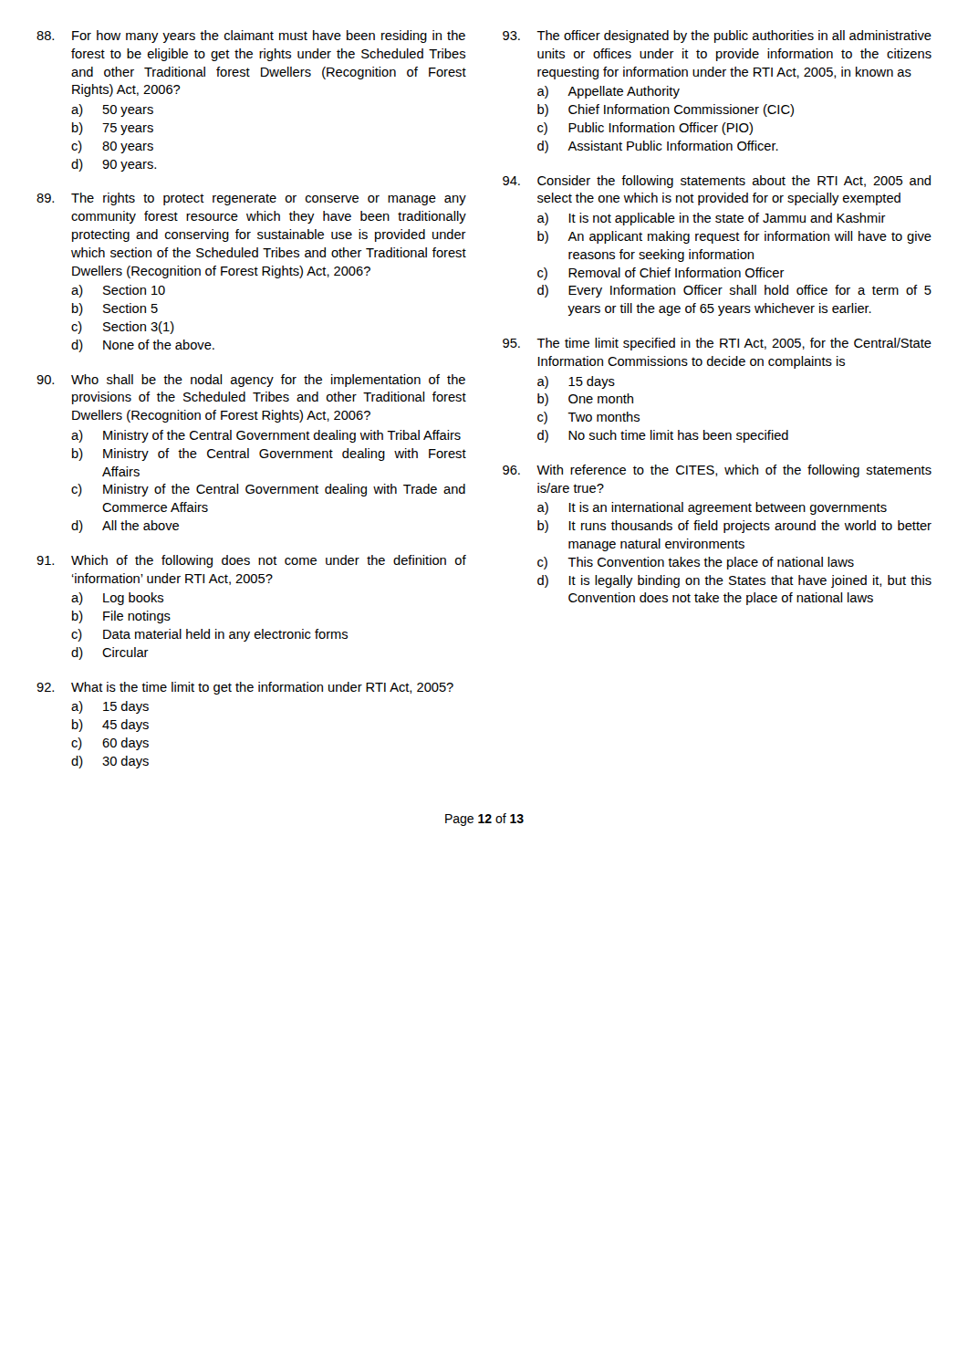88.
For how many years the claimant must have been residing in the forest to be eligible to get the rights under the Scheduled Tribes and other Traditional forest Dwellers (Recognition of Forest Rights) Act, 2006?
a) 50 years
b) 75 years
c) 80 years
d) 90 years.
89.
The rights to protect regenerate or conserve or manage any community forest resource which they have been traditionally protecting and conserving for sustainable use is provided under which section of the Scheduled Tribes and other Traditional forest Dwellers (Recognition of Forest Rights) Act, 2006?
a) Section 10
b) Section 5
c) Section 3(1)
d) None of the above.
90.
Who shall be the nodal agency for the implementation of the provisions of the Scheduled Tribes and other Traditional forest Dwellers (Recognition of Forest Rights) Act, 2006?
a) Ministry of the Central Government dealing with Tribal Affairs
b) Ministry of the Central Government dealing with Forest Affairs
c) Ministry of the Central Government dealing with Trade and Commerce Affairs
d) All the above
91.
Which of the following does not come under the definition of ‘information’ under RTI Act, 2005?
a) Log books
b) File notings
c) Data material held in any electronic forms
d) Circular
92.
What is the time limit to get the information under RTI Act, 2005?
a) 15 days
b) 45 days
c) 60 days
d) 30 days
93.
The officer designated by the public authorities in all administrative units or offices under it to provide information to the citizens requesting for information under the RTI Act, 2005, in known as
a) Appellate Authority
b) Chief Information Commissioner (CIC)
c) Public Information Officer (PIO)
d) Assistant Public Information Officer.
94.
Consider the following statements about the RTI Act, 2005 and select the one which is not provided for or specially exempted
a) It is not applicable in the state of Jammu and Kashmir
b) An applicant making request for information will have to give reasons for seeking information
c) Removal of Chief Information Officer
d) Every Information Officer shall hold office for a term of 5 years or till the age of 65 years whichever is earlier.
95.
The time limit specified in the RTI Act, 2005, for the Central/State Information Commissions to decide on complaints is
a) 15 days
b) One month
c) Two months
d) No such time limit has been specified
96.
With reference to the CITES, which of the following statements is/are true?
a) It is an international agreement between governments
b) It runs thousands of field projects around the world to better manage natural environments
c) This Convention takes the place of national laws
d) It is legally binding on the States that have joined it, but this Convention does not take the place of national laws
Page 12 of 13